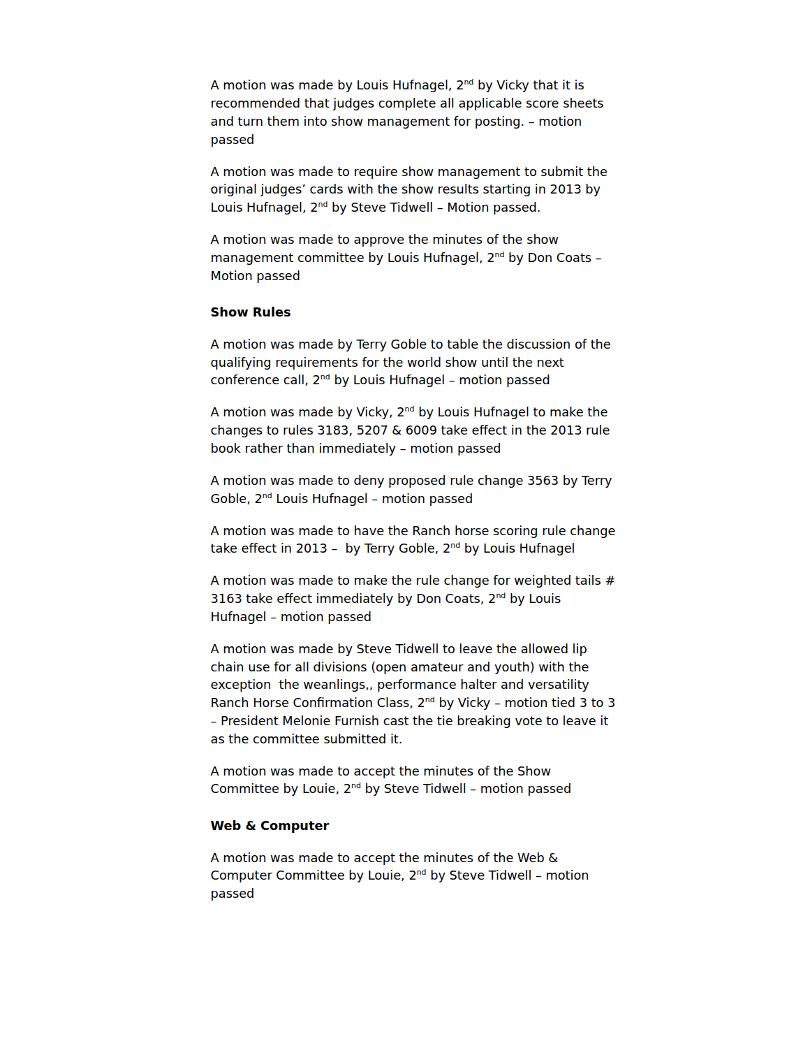A motion was made by Louis Hufnagel, 2nd by Vicky that it is recommended that judges complete all applicable score sheets and turn them into show management for posting. – motion passed
A motion was made to require show management to submit the original judges’ cards with the show results starting in 2013 by Louis Hufnagel, 2nd by Steve Tidwell – Motion passed.
A motion was made to approve the minutes of the show management committee by Louis Hufnagel, 2nd by Don Coats – Motion passed
Show Rules
A motion was made by Terry Goble to table the discussion of the qualifying requirements for the world show until the next conference call, 2nd by Louis Hufnagel – motion passed
A motion was made by Vicky, 2nd by Louis Hufnagel to make the changes to rules 3183, 5207 & 6009 take effect in the 2013 rule book rather than immediately – motion passed
A motion was made to deny proposed rule change 3563 by Terry Goble, 2nd Louis Hufnagel – motion passed
A motion was made to have the Ranch horse scoring rule change take effect in 2013 – by Terry Goble, 2nd by Louis Hufnagel
A motion was made to make the rule change for weighted tails # 3163 take effect immediately by Don Coats, 2nd by Louis Hufnagel – motion passed
A motion was made by Steve Tidwell to leave the allowed lip chain use for all divisions (open amateur and youth) with the exception the weanlings,, performance halter and versatility Ranch Horse Confirmation Class, 2nd by Vicky – motion tied 3 to 3 – President Melonie Furnish cast the tie breaking vote to leave it as the committee submitted it.
A motion was made to accept the minutes of the Show Committee by Louie, 2nd by Steve Tidwell – motion passed
Web & Computer
A motion was made to accept the minutes of the Web & Computer Committee by Louie, 2nd by Steve Tidwell – motion passed